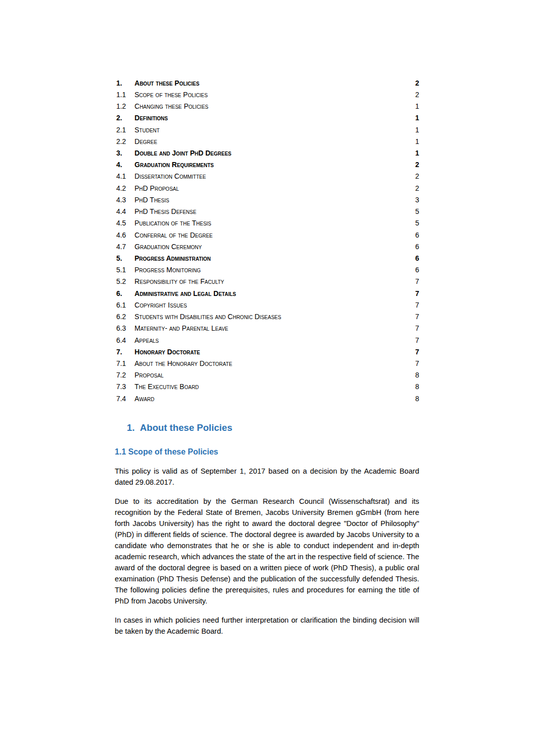| 1. | About these Policies | 2 |
| 1.1 | Scope of these Policies | 2 |
| 1.2 | Changing these Policies | 1 |
| 2. | Definitions | 1 |
| 2.1 | Student | 1 |
| 2.2 | Degree | 1 |
| 3. | Double and Joint PhD Degrees | 1 |
| 4. | Graduation Requirements | 2 |
| 4.1 | Dissertation Committee | 2 |
| 4.2 | PhD Proposal | 2 |
| 4.3 | PhD Thesis | 3 |
| 4.4 | PhD Thesis Defense | 5 |
| 4.5 | Publication of the Thesis | 5 |
| 4.6 | Conferral of the Degree | 6 |
| 4.7 | Graduation Ceremony | 6 |
| 5. | Progress Administration | 6 |
| 5.1 | Progress Monitoring | 6 |
| 5.2 | Responsibility of the Faculty | 7 |
| 6. | Administrative and Legal Details | 7 |
| 6.1 | Copyright Issues | 7 |
| 6.2 | Students with Disabilities and Chronic Diseases | 7 |
| 6.3 | Maternity- and Parental Leave | 7 |
| 6.4 | Appeals | 7 |
| 7. | Honorary Doctorate | 7 |
| 7.1 | About the Honorary Doctorate | 7 |
| 7.2 | Proposal | 8 |
| 7.3 | The Executive Board | 8 |
| 7.4 | Award | 8 |
1. About these Policies
1.1 Scope of these Policies
This policy is valid as of September 1, 2017 based on a decision by the Academic Board dated 29.08.2017.
Due to its accreditation by the German Research Council (Wissenschaftsrat) and its recognition by the Federal State of Bremen, Jacobs University Bremen gGmbH (from here forth Jacobs University) has the right to award the doctoral degree "Doctor of Philosophy" (PhD) in different fields of science. The doctoral degree is awarded by Jacobs University to a candidate who demonstrates that he or she is able to conduct independent and in-depth academic research, which advances the state of the art in the respective field of science. The award of the doctoral degree is based on a written piece of work (PhD Thesis), a public oral examination (PhD Thesis Defense) and the publication of the successfully defended Thesis. The following policies define the prerequisites, rules and procedures for earning the title of PhD from Jacobs University.
In cases in which policies need further interpretation or clarification the binding decision will be taken by the Academic Board.